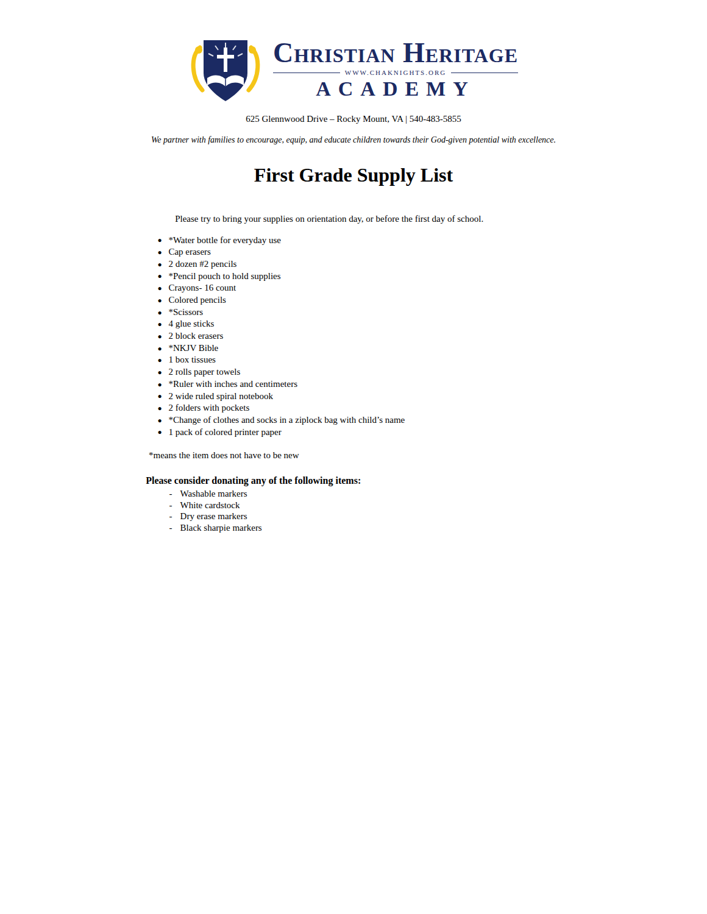Christian Heritage
WWW.CHAKNIGHTS.ORG
ACADEMY
625 Glennwood Drive – Rocky Mount, VA | 540-483-5855
We partner with families to encourage, equip, and educate children towards their God-given potential with excellence.
First Grade Supply List
Please try to bring your supplies on orientation day, or before the first day of school.
*Water bottle for everyday use
Cap erasers
2 dozen #2 pencils
*Pencil pouch to hold supplies
Crayons- 16 count
Colored pencils
*Scissors
4 glue sticks
2 block erasers
*NKJV Bible
1 box tissues
2 rolls paper towels
*Ruler with inches and centimeters
2 wide ruled spiral notebook
2 folders with pockets
*Change of clothes and socks in a ziplock bag with child’s name
1 pack of colored printer paper
*means the item does not have to be new
Please consider donating any of the following items:
Washable markers
White cardstock
Dry erase markers
Black sharpie markers